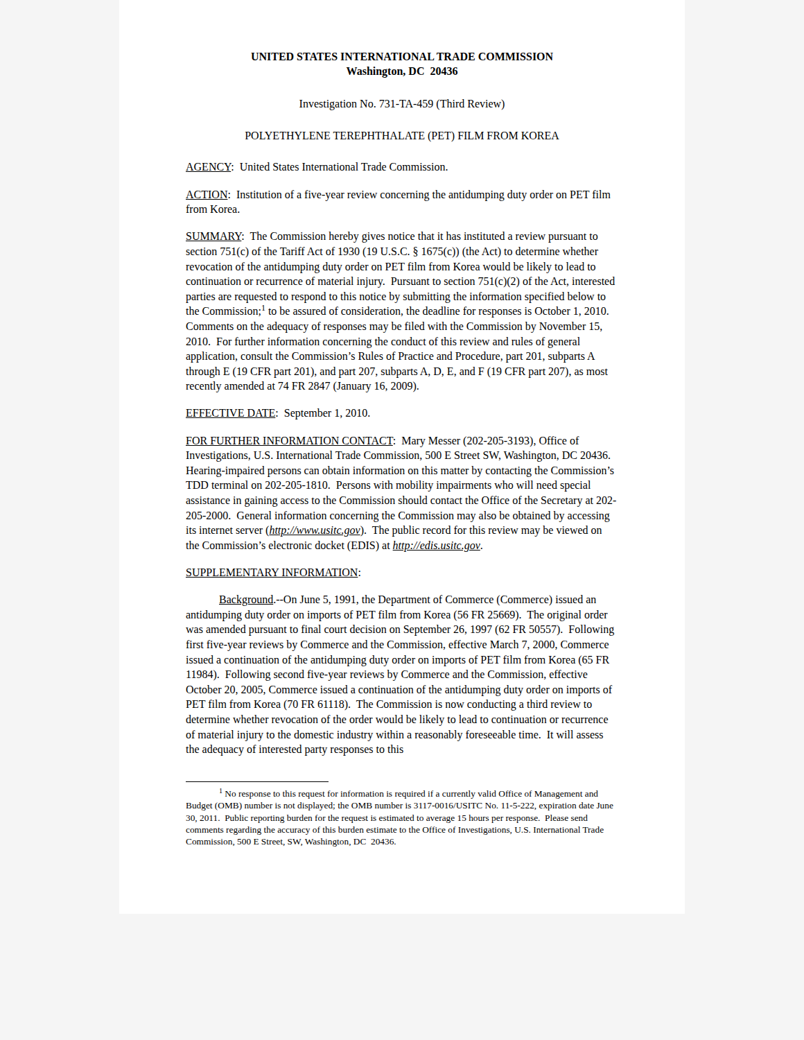UNITED STATES INTERNATIONAL TRADE COMMISSION
Washington, DC 20436
Investigation No. 731-TA-459 (Third Review)
POLYETHYLENE TEREPHTHALATE (PET) FILM FROM KOREA
AGENCY: United States International Trade Commission.
ACTION: Institution of a five-year review concerning the antidumping duty order on PET film from Korea.
SUMMARY: The Commission hereby gives notice that it has instituted a review pursuant to section 751(c) of the Tariff Act of 1930 (19 U.S.C. § 1675(c)) (the Act) to determine whether revocation of the antidumping duty order on PET film from Korea would be likely to lead to continuation or recurrence of material injury. Pursuant to section 751(c)(2) of the Act, interested parties are requested to respond to this notice by submitting the information specified below to the Commission;1 to be assured of consideration, the deadline for responses is October 1, 2010. Comments on the adequacy of responses may be filed with the Commission by November 15, 2010. For further information concerning the conduct of this review and rules of general application, consult the Commission’s Rules of Practice and Procedure, part 201, subparts A through E (19 CFR part 201), and part 207, subparts A, D, E, and F (19 CFR part 207), as most recently amended at 74 FR 2847 (January 16, 2009).
EFFECTIVE DATE: September 1, 2010.
FOR FURTHER INFORMATION CONTACT: Mary Messer (202-205-3193), Office of Investigations, U.S. International Trade Commission, 500 E Street SW, Washington, DC 20436. Hearing-impaired persons can obtain information on this matter by contacting the Commission’s TDD terminal on 202-205-1810. Persons with mobility impairments who will need special assistance in gaining access to the Commission should contact the Office of the Secretary at 202-205-2000. General information concerning the Commission may also be obtained by accessing its internet server (http://www.usitc.gov). The public record for this review may be viewed on the Commission’s electronic docket (EDIS) at http://edis.usitc.gov.
SUPPLEMENTARY INFORMATION:
Background.--On June 5, 1991, the Department of Commerce (Commerce) issued an antidumping duty order on imports of PET film from Korea (56 FR 25669). The original order was amended pursuant to final court decision on September 26, 1997 (62 FR 50557). Following first five-year reviews by Commerce and the Commission, effective March 7, 2000, Commerce issued a continuation of the antidumping duty order on imports of PET film from Korea (65 FR 11984). Following second five-year reviews by Commerce and the Commission, effective October 20, 2005, Commerce issued a continuation of the antidumping duty order on imports of PET film from Korea (70 FR 61118). The Commission is now conducting a third review to determine whether revocation of the order would be likely to lead to continuation or recurrence of material injury to the domestic industry within a reasonably foreseeable time. It will assess the adequacy of interested party responses to this
1 No response to this request for information is required if a currently valid Office of Management and Budget (OMB) number is not displayed; the OMB number is 3117-0016/USITC No. 11-5-222, expiration date June 30, 2011. Public reporting burden for the request is estimated to average 15 hours per response. Please send comments regarding the accuracy of this burden estimate to the Office of Investigations, U.S. International Trade Commission, 500 E Street, SW, Washington, DC 20436.